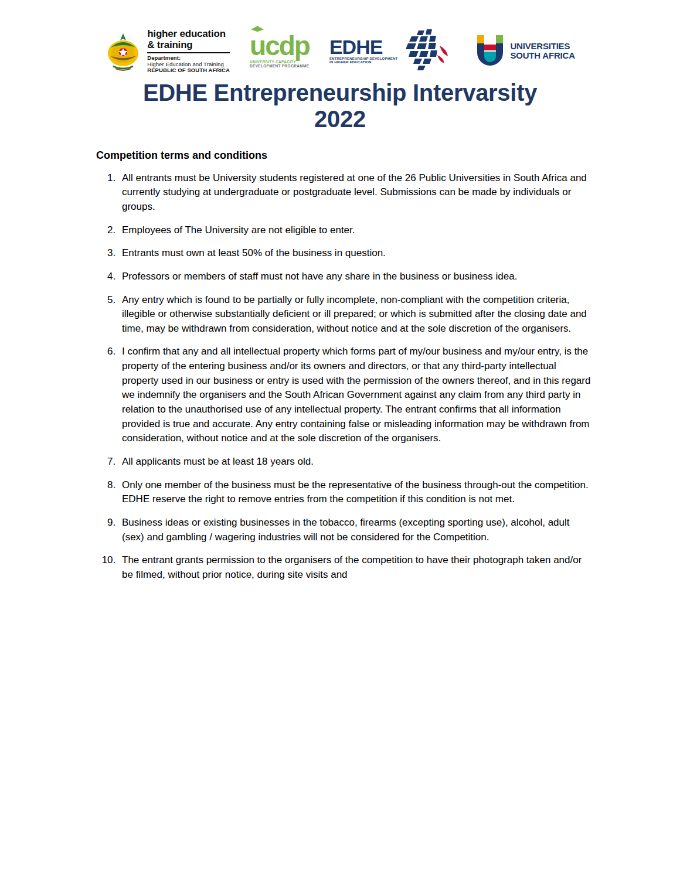higher education & training
Department: Higher Education and Training REPUBLIC OF SOUTH AFRICA
ucdp
UNIVERSITY CAPACITY
DEVELOPMENT PROGRAMME
EDHE
ENTREPRENEURSHIP DEVELOPMENT
IN HIGHER EDUCATION
UNIVERSITIES
SOUTH AFRICA
EDHE Entrepreneurship Intervarsity
2022
Competition terms and conditions
All entrants must be University students registered at one of the 26 Public Universities in South Africa and currently studying at undergraduate or postgraduate level. Submissions can be made by individuals or groups.
Employees of The University are not eligible to enter.
Entrants must own at least 50% of the business in question.
Professors or members of staff must not have any share in the business or business idea.
Any entry which is found to be partially or fully incomplete, non-compliant with the competition criteria, illegible or otherwise substantially deficient or ill prepared; or which is submitted after the closing date and time, may be withdrawn from consideration, without notice and at the sole discretion of the organisers.
I confirm that any and all intellectual property which forms part of my/our business and my/our entry, is the property of the entering business and/or its owners and directors, or that any third-party intellectual property used in our business or entry is used with the permission of the owners thereof, and in this regard we indemnify the organisers and the South African Government against any claim from any third party in relation to the unauthorised use of any intellectual property. The entrant confirms that all information provided is true and accurate. Any entry containing false or misleading information may be withdrawn from consideration, without notice and at the sole discretion of the organisers.
All applicants must be at least 18 years old.
Only one member of the business must be the representative of the business through-out the competition. EDHE reserve the right to remove entries from the competition if this condition is not met.
Business ideas or existing businesses in the tobacco, firearms (excepting sporting use), alcohol, adult (sex) and gambling / wagering industries will not be considered for the Competition.
The entrant grants permission to the organisers of the competition to have their photograph taken and/or be filmed, without prior notice, during site visits and